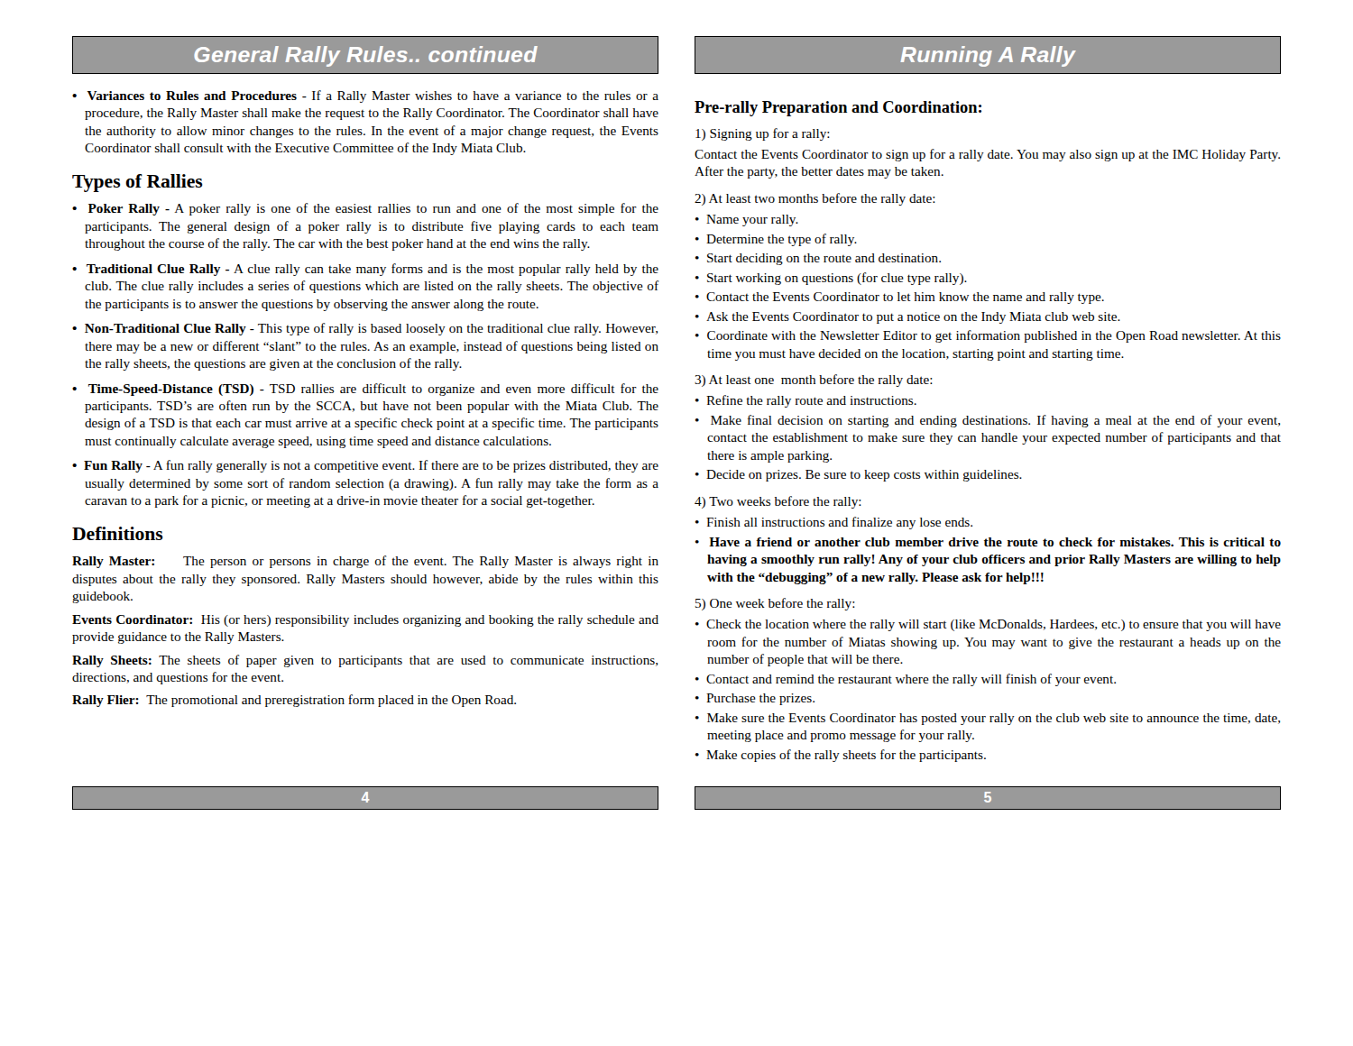General Rally Rules.. continued
Variances to Rules and Procedures - If a Rally Master wishes to have a variance to the rules or a procedure, the Rally Master shall make the request to the Rally Coordinator. The Coordinator shall have the authority to allow minor changes to the rules. In the event of a major change request, the Events Coordinator shall consult with the Executive Committee of the Indy Miata Club.
Types of Rallies
Poker Rally - A poker rally is one of the easiest rallies to run and one of the most simple for the participants. The general design of a poker rally is to distribute five playing cards to each team throughout the course of the rally. The car with the best poker hand at the end wins the rally.
Traditional Clue Rally - A clue rally can take many forms and is the most popular rally held by the club. The clue rally includes a series of questions which are listed on the rally sheets. The objective of the participants is to answer the questions by observing the answer along the route.
Non-Traditional Clue Rally - This type of rally is based loosely on the traditional clue rally. However, there may be a new or different “slant” to the rules. As an example, instead of questions being listed on the rally sheets, the questions are given at the conclusion of the rally.
Time-Speed-Distance (TSD) - TSD rallies are difficult to organize and even more difficult for the participants. TSD’s are often run by the SCCA, but have not been popular with the Miata Club. The design of a TSD is that each car must arrive at a specific check point at a specific time. The participants must continually calculate average speed, using time speed and distance calculations.
Fun Rally - A fun rally generally is not a competitive event. If there are to be prizes distributed, they are usually determined by some sort of random selection (a drawing). A fun rally may take the form as a caravan to a park for a picnic, or meeting at a drive-in movie theater for a social get-together.
Definitions
Rally Master: The person or persons in charge of the event. The Rally Master is always right in disputes about the rally they sponsored. Rally Masters should however, abide by the rules within this guidebook.
Events Coordinator: His (or hers) responsibility includes organizing and booking the rally schedule and provide guidance to the Rally Masters.
Rally Sheets: The sheets of paper given to participants that are used to communicate instructions, directions, and questions for the event.
Rally Flier: The promotional and preregistration form placed in the Open Road.
4
Running A Rally
Pre-rally Preparation and Coordination:
1) Signing up for a rally:
Contact the Events Coordinator to sign up for a rally date. You may also sign up at the IMC Holiday Party. After the party, the better dates may be taken.
2) At least two months before the rally date:
Name your rally.
Determine the type of rally.
Start deciding on the route and destination.
Start working on questions (for clue type rally).
Contact the Events Coordinator to let him know the name and rally type.
Ask the Events Coordinator to put a notice on the Indy Miata club web site.
Coordinate with the Newsletter Editor to get information published in the Open Road newsletter. At this time you must have decided on the location, starting point and starting time.
3) At least one month before the rally date:
Refine the rally route and instructions.
Make final decision on starting and ending destinations. If having a meal at the end of your event, contact the establishment to make sure they can handle your expected number of participants and that there is ample parking.
Decide on prizes. Be sure to keep costs within guidelines.
4) Two weeks before the rally:
Finish all instructions and finalize any lose ends.
Have a friend or another club member drive the route to check for mistakes. This is critical to having a smoothly run rally! Any of your club officers and prior Rally Masters are willing to help with the “debugging” of a new rally. Please ask for help!!!
5) One week before the rally:
Check the location where the rally will start (like McDonalds, Hardees, etc.) to ensure that you will have room for the number of Miatas showing up. You may want to give the restaurant a heads up on the number of people that will be there.
Contact and remind the restaurant where the rally will finish of your event.
Purchase the prizes.
Make sure the Events Coordinator has posted your rally on the club web site to announce the time, date, meeting place and promo message for your rally.
Make copies of the rally sheets for the participants.
5